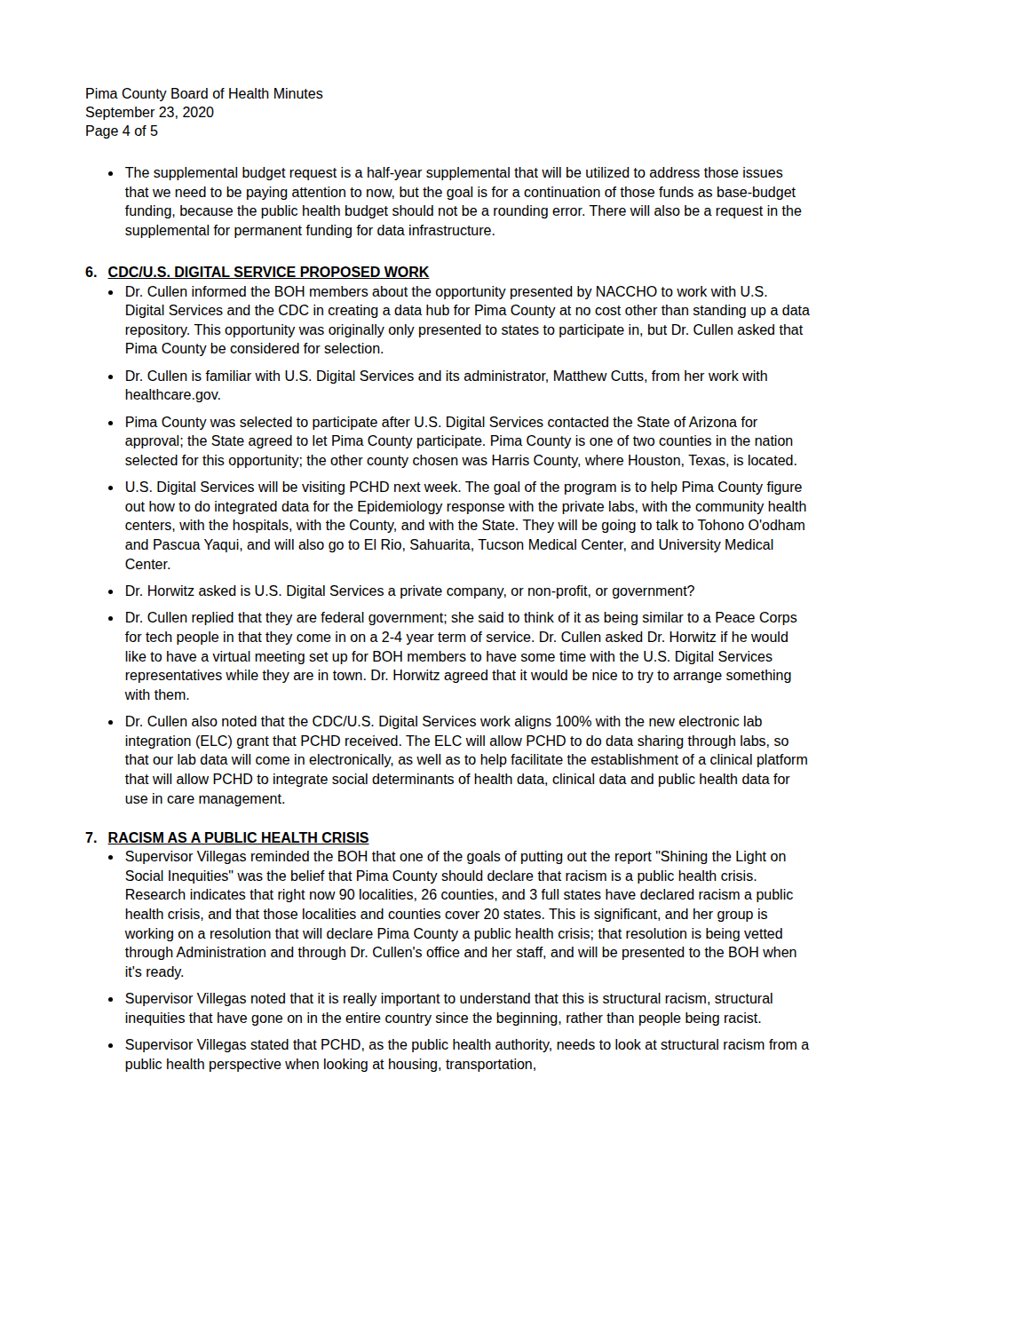Pima County Board of Health Minutes
September 23, 2020
Page 4 of 5
The supplemental budget request is a half-year supplemental that will be utilized to address those issues that we need to be paying attention to now, but the goal is for a continuation of those funds as base-budget funding, because the public health budget should not be a rounding error. There will also be a request in the supplemental for permanent funding for data infrastructure.
6. CDC/U.S. DIGITAL SERVICE PROPOSED WORK
Dr. Cullen informed the BOH members about the opportunity presented by NACCHO to work with U.S. Digital Services and the CDC in creating a data hub for Pima County at no cost other than standing up a data repository. This opportunity was originally only presented to states to participate in, but Dr. Cullen asked that Pima County be considered for selection.
Dr. Cullen is familiar with U.S. Digital Services and its administrator, Matthew Cutts, from her work with healthcare.gov.
Pima County was selected to participate after U.S. Digital Services contacted the State of Arizona for approval; the State agreed to let Pima County participate. Pima County is one of two counties in the nation selected for this opportunity; the other county chosen was Harris County, where Houston, Texas, is located.
U.S. Digital Services will be visiting PCHD next week. The goal of the program is to help Pima County figure out how to do integrated data for the Epidemiology response with the private labs, with the community health centers, with the hospitals, with the County, and with the State. They will be going to talk to Tohono O'odham and Pascua Yaqui, and will also go to El Rio, Sahuarita, Tucson Medical Center, and University Medical Center.
Dr. Horwitz asked is U.S. Digital Services a private company, or non-profit, or government?
Dr. Cullen replied that they are federal government; she said to think of it as being similar to a Peace Corps for tech people in that they come in on a 2-4 year term of service. Dr. Cullen asked Dr. Horwitz if he would like to have a virtual meeting set up for BOH members to have some time with the U.S. Digital Services representatives while they are in town. Dr. Horwitz agreed that it would be nice to try to arrange something with them.
Dr. Cullen also noted that the CDC/U.S. Digital Services work aligns 100% with the new electronic lab integration (ELC) grant that PCHD received. The ELC will allow PCHD to do data sharing through labs, so that our lab data will come in electronically, as well as to help facilitate the establishment of a clinical platform that will allow PCHD to integrate social determinants of health data, clinical data and public health data for use in care management.
7. RACISM AS A PUBLIC HEALTH CRISIS
Supervisor Villegas reminded the BOH that one of the goals of putting out the report "Shining the Light on Social Inequities" was the belief that Pima County should declare that racism is a public health crisis. Research indicates that right now 90 localities, 26 counties, and 3 full states have declared racism a public health crisis, and that those localities and counties cover 20 states. This is significant, and her group is working on a resolution that will declare Pima County a public health crisis; that resolution is being vetted through Administration and through Dr. Cullen's office and her staff, and will be presented to the BOH when it's ready.
Supervisor Villegas noted that it is really important to understand that this is structural racism, structural inequities that have gone on in the entire country since the beginning, rather than people being racist.
Supervisor Villegas stated that PCHD, as the public health authority, needs to look at structural racism from a public health perspective when looking at housing, transportation,